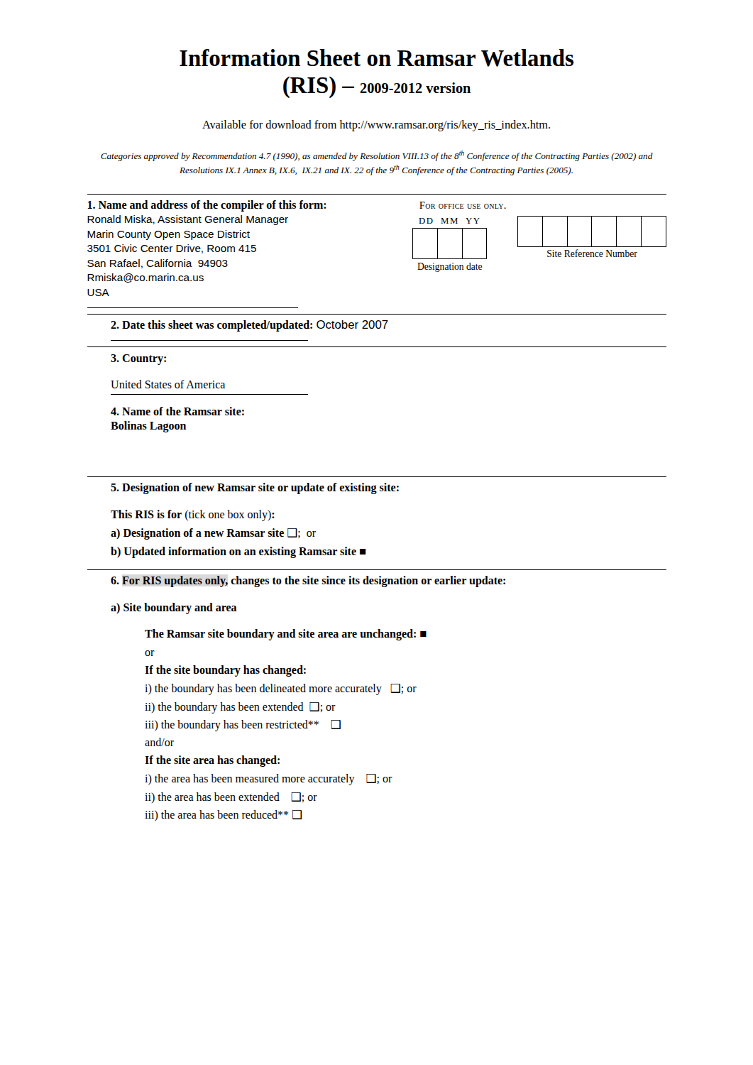Information Sheet on Ramsar Wetlands
(RIS) – 2009-2012 version
Available for download from http://www.ramsar.org/ris/key_ris_index.htm.
Categories approved by Recommendation 4.7 (1990), as amended by Resolution VIII.13 of the 8th Conference of the Contracting Parties (2002) and Resolutions IX.1 Annex B, IX.6, IX.21 and IX. 22 of the 9th Conference of the Contracting Parties (2005).
1. Name and address of the compiler of this form:
Ronald Miska, Assistant General Manager
Marin County Open Space District
3501 Civic Center Drive, Room 415
San Rafael, California 94903
Rmiska@co.marin.ca.us
USA
For office use only.
DD MM YY
Designation date
Site Reference Number
2. Date this sheet was completed/updated: October 2007
3. Country:
United States of America
4. Name of the Ramsar site:
Bolinas Lagoon
5. Designation of new Ramsar site or update of existing site:
This RIS is for (tick one box only):
a) Designation of a new Ramsar site ; or
b) Updated information on an existing Ramsar site
6. For RIS updates only, changes to the site since its designation or earlier update:
a) Site boundary and area
The Ramsar site boundary and site area are unchanged:
or
If the site boundary has changed:
i) the boundary has been delineated more accurately ; or
ii) the boundary has been extended ; or
iii) the boundary has been restricted**
and/or
If the site area has changed:
i) the area has been measured more accurately ; or
ii) the area has been extended ; or
iii) the area has been reduced**